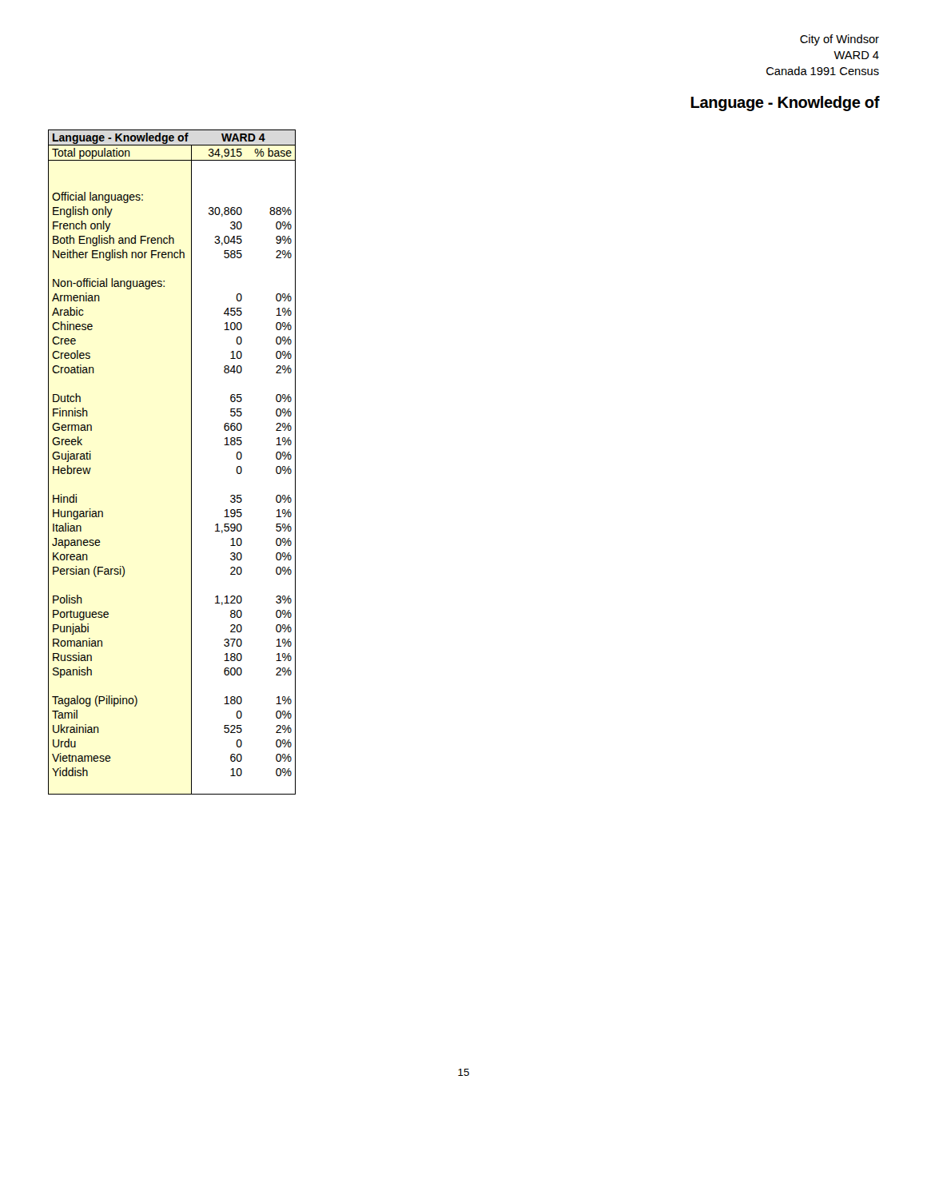City of Windsor
WARD 4
Canada 1991 Census
Language - Knowledge of
| Language - Knowledge of | WARD 4 |
| --- | --- |
| Total population | 34,915 | % base |
| Official languages: | | |
| English only | 30,860 | 88% |
| French only | 30 | 0% |
| Both English and French | 3,045 | 9% |
| Neither English nor French | 585 | 2% |
| Non-official languages: | | |
| Armenian | 0 | 0% |
| Arabic | 455 | 1% |
| Chinese | 100 | 0% |
| Cree | 0 | 0% |
| Creoles | 10 | 0% |
| Croatian | 840 | 2% |
| Dutch | 65 | 0% |
| Finnish | 55 | 0% |
| German | 660 | 2% |
| Greek | 185 | 1% |
| Gujarati | 0 | 0% |
| Hebrew | 0 | 0% |
| Hindi | 35 | 0% |
| Hungarian | 195 | 1% |
| Italian | 1,590 | 5% |
| Japanese | 10 | 0% |
| Korean | 30 | 0% |
| Persian (Farsi) | 20 | 0% |
| Polish | 1,120 | 3% |
| Portuguese | 80 | 0% |
| Punjabi | 20 | 0% |
| Romanian | 370 | 1% |
| Russian | 180 | 1% |
| Spanish | 600 | 2% |
| Tagalog (Pilipino) | 180 | 1% |
| Tamil | 0 | 0% |
| Ukrainian | 525 | 2% |
| Urdu | 0 | 0% |
| Vietnamese | 60 | 0% |
| Yiddish | 10 | 0% |
15